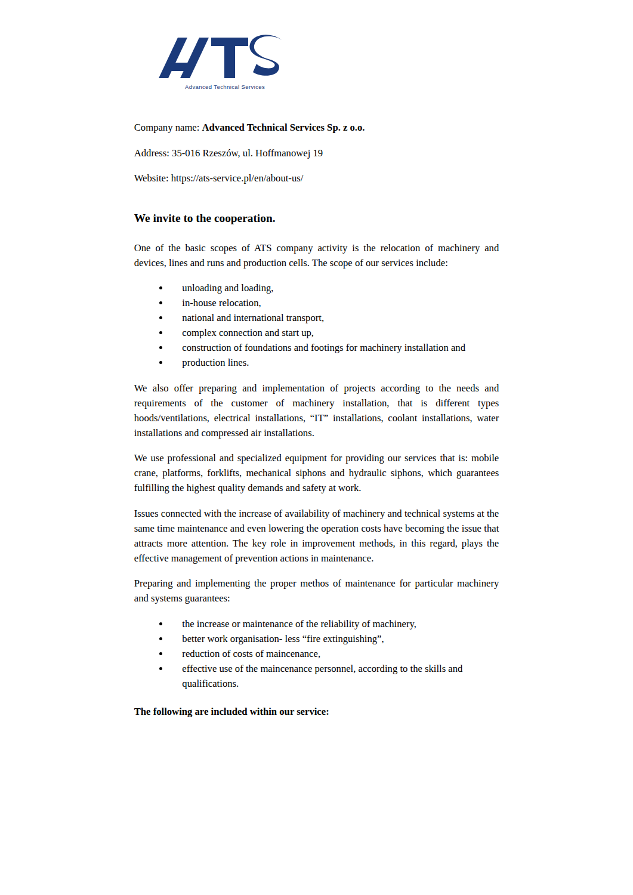Advanced Technical Services
Company name: Advanced Technical Services Sp. z o.o.
Address: 35-016 Rzeszów, ul. Hoffmanowej 19
Website: https://ats-service.pl/en/about-us/
We invite to the cooperation.
One of the basic scopes of ATS company activity is the relocation of machinery and devices, lines and runs and production cells. The scope of our services include:
unloading and loading,
in-house relocation,
national and international transport,
complex connection and start up,
construction of foundations and footings for machinery installation and
production lines.
We also offer preparing and implementation of projects according to the needs and requirements of the customer of machinery installation, that is different types hoods/ventilations, electrical installations, “IT” installations, coolant installations, water installations and compressed air installations.
We use professional and specialized equipment for providing our services that is: mobile crane, platforms, forklifts, mechanical siphons and hydraulic siphons, which guarantees fulfilling the highest quality demands and safety at work.
Issues connected with the increase of availability of machinery and technical systems at the same time maintenance and even lowering the operation costs have becoming the issue that attracts more attention. The key role in improvement methods, in this regard, plays the effective management of prevention actions in maintenance.
Preparing and implementing the proper methos of maintenance for particular machinery and systems guarantees:
the increase or maintenance of the reliability of machinery,
better work organisation- less “fire extinguishing”,
reduction of costs of maincenance,
effective use of the maincenance personnel, according to the skills and qualifications.
The following are included within our service: